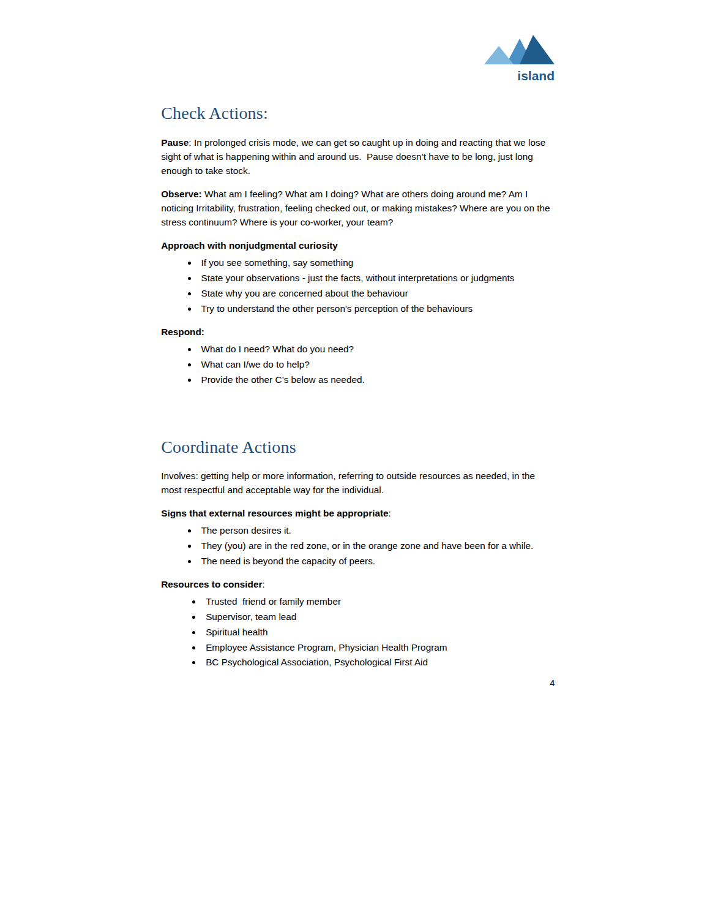island
Check Actions:
Pause: In prolonged crisis mode, we can get so caught up in doing and reacting that we lose sight of what is happening within and around us. Pause doesn’t have to be long, just long enough to take stock.
Observe: What am I feeling? What am I doing? What are others doing around me? Am I noticing Irritability, frustration, feeling checked out, or making mistakes? Where are you on the stress continuum? Where is your co-worker, your team?
Approach with nonjudgmental curiosity
If you see something, say something
State your observations - just the facts, without interpretations or judgments
State why you are concerned about the behaviour
Try to understand the other person's perception of the behaviours
Respond:
What do I need? What do you need?
What can I/we do to help?
Provide the other C’s below as needed.
Coordinate Actions
Involves: getting help or more information, referring to outside resources as needed, in the most respectful and acceptable way for the individual.
Signs that external resources might be appropriate:
The person desires it.
They (you) are in the red zone, or in the orange zone and have been for a while.
The need is beyond the capacity of peers.
Resources to consider:
Trusted friend or family member
Supervisor, team lead
Spiritual health
Employee Assistance Program, Physician Health Program
BC Psychological Association, Psychological First Aid
4